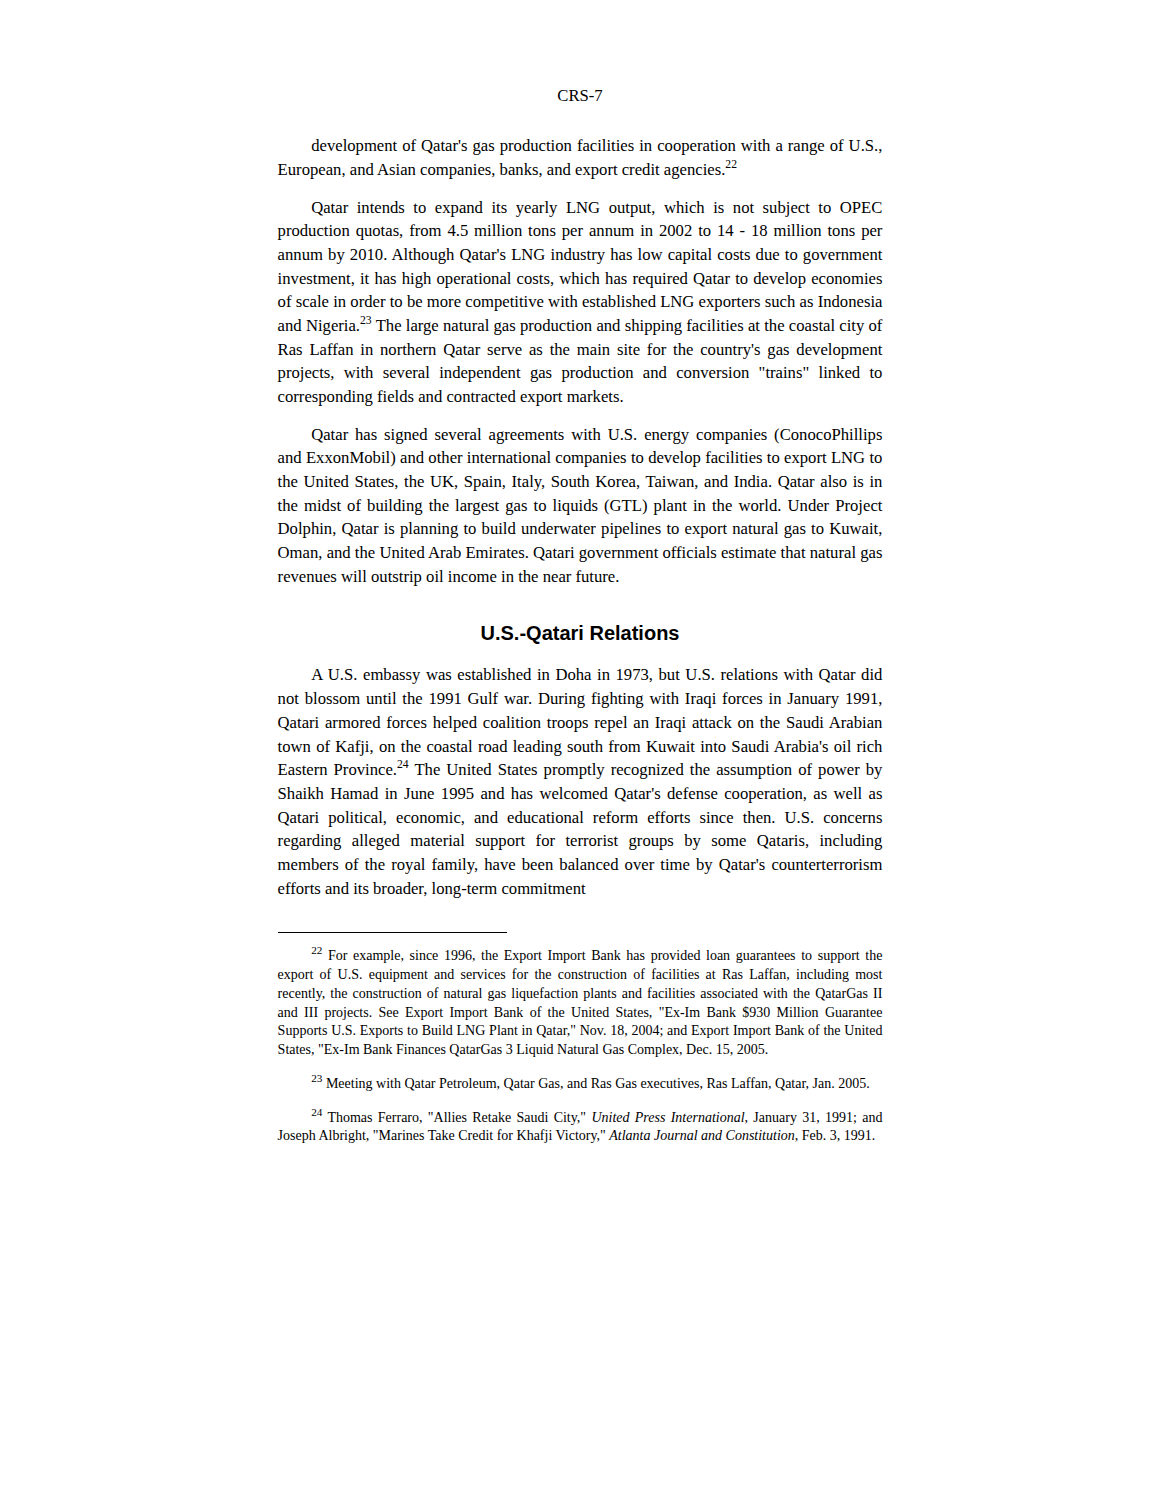CRS-7
development of Qatar's gas production facilities in cooperation with a range of U.S., European, and Asian companies, banks, and export credit agencies.22
Qatar intends to expand its yearly LNG output, which is not subject to OPEC production quotas, from 4.5 million tons per annum in 2002 to 14 - 18 million tons per annum by 2010. Although Qatar's LNG industry has low capital costs due to government investment, it has high operational costs, which has required Qatar to develop economies of scale in order to be more competitive with established LNG exporters such as Indonesia and Nigeria.23 The large natural gas production and shipping facilities at the coastal city of Ras Laffan in northern Qatar serve as the main site for the country's gas development projects, with several independent gas production and conversion "trains" linked to corresponding fields and contracted export markets.
Qatar has signed several agreements with U.S. energy companies (ConocoPhillips and ExxonMobil) and other international companies to develop facilities to export LNG to the United States, the UK, Spain, Italy, South Korea, Taiwan, and India. Qatar also is in the midst of building the largest gas to liquids (GTL) plant in the world. Under Project Dolphin, Qatar is planning to build underwater pipelines to export natural gas to Kuwait, Oman, and the United Arab Emirates. Qatari government officials estimate that natural gas revenues will outstrip oil income in the near future.
U.S.-Qatari Relations
A U.S. embassy was established in Doha in 1973, but U.S. relations with Qatar did not blossom until the 1991 Gulf war. During fighting with Iraqi forces in January 1991, Qatari armored forces helped coalition troops repel an Iraqi attack on the Saudi Arabian town of Kafji, on the coastal road leading south from Kuwait into Saudi Arabia's oil rich Eastern Province.24 The United States promptly recognized the assumption of power by Shaikh Hamad in June 1995 and has welcomed Qatar's defense cooperation, as well as Qatari political, economic, and educational reform efforts since then. U.S. concerns regarding alleged material support for terrorist groups by some Qataris, including members of the royal family, have been balanced over time by Qatar's counterterrorism efforts and its broader, long-term commitment
22 For example, since 1996, the Export Import Bank has provided loan guarantees to support the export of U.S. equipment and services for the construction of facilities at Ras Laffan, including most recently, the construction of natural gas liquefaction plants and facilities associated with the QatarGas II and III projects. See Export Import Bank of the United States, "Ex-Im Bank $930 Million Guarantee Supports U.S. Exports to Build LNG Plant in Qatar," Nov. 18, 2004; and Export Import Bank of the United States, "Ex-Im Bank Finances QatarGas 3 Liquid Natural Gas Complex, Dec. 15, 2005.
23 Meeting with Qatar Petroleum, Qatar Gas, and Ras Gas executives, Ras Laffan, Qatar, Jan. 2005.
24 Thomas Ferraro, "Allies Retake Saudi City," United Press International, January 31, 1991; and Joseph Albright, "Marines Take Credit for Khafji Victory," Atlanta Journal and Constitution, Feb. 3, 1991.